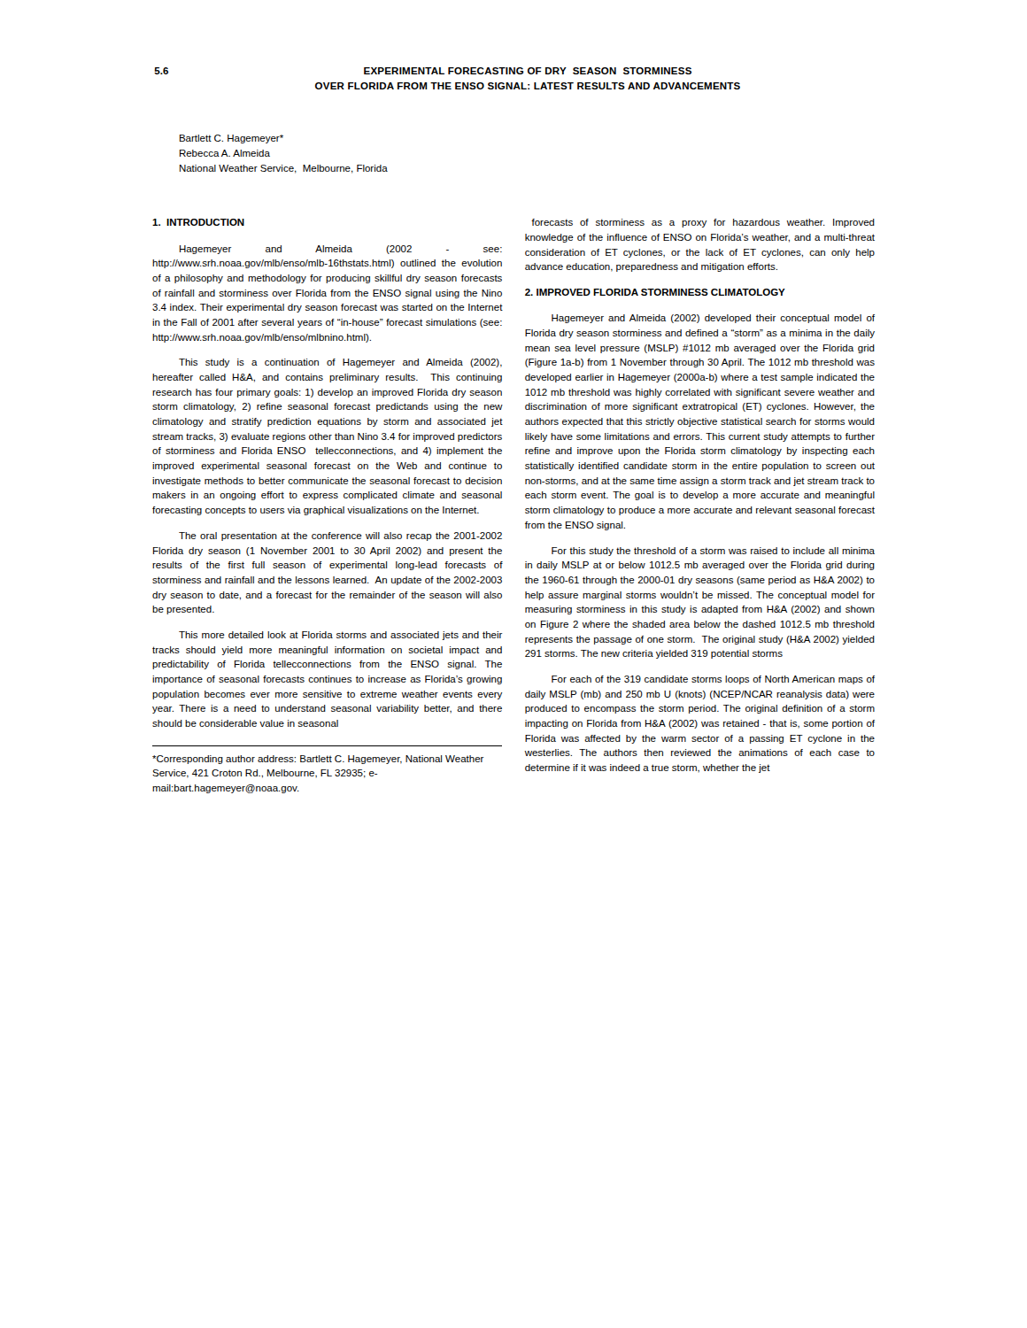5.6
Experimental Forecasting of Dry Season Storminess
over Florida from the ENSO Signal: Latest Results and Advancements
Bartlett C. Hagemeyer*
Rebecca A. Almeida
National Weather Service, Melbourne, Florida
1. Introduction
Hagemeyer and Almeida (2002 - see: http://www.srh.noaa.gov/mlb/enso/mlb-16thstats.html) outlined the evolution of a philosophy and methodology for producing skillful dry season forecasts of rainfall and storminess over Florida from the ENSO signal using the Nino 3.4 index. Their experimental dry season forecast was started on the Internet in the Fall of 2001 after several years of “in-house” forecast simulations (see: http://www.srh.noaa.gov/mlb/enso/mlbnino.html).
This study is a continuation of Hagemeyer and Almeida (2002), hereafter called H&A, and contains preliminary results. This continuing research has four primary goals: 1) develop an improved Florida dry season storm climatology, 2) refine seasonal forecast predictands using the new climatology and stratify prediction equations by storm and associated jet stream tracks, 3) evaluate regions other than Nino 3.4 for improved predictors of storminess and Florida ENSO tellecconnections, and 4) implement the improved experimental seasonal forecast on the Web and continue to investigate methods to better communicate the seasonal forecast to decision makers in an ongoing effort to express complicated climate and seasonal forecasting concepts to users via graphical visualizations on the Internet.
The oral presentation at the conference will also recap the 2001-2002 Florida dry season (1 November 2001 to 30 April 2002) and present the results of the first full season of experimental long-lead forecasts of storminess and rainfall and the lessons learned. An update of the 2002-2003 dry season to date, and a forecast for the remainder of the season will also be presented.
This more detailed look at Florida storms and associated jets and their tracks should yield more meaningful information on societal impact and predictability of Florida tellecconnections from the ENSO signal. The importance of seasonal forecasts continues to increase as Florida’s growing population becomes ever more sensitive to extreme weather events every year. There is a need to understand seasonal variability better, and there should be considerable value in seasonal
*Corresponding author address: Bartlett C. Hagemeyer, National Weather Service, 421 Croton Rd., Melbourne, FL 32935; e-mail:bart.hagemeyer@noaa.gov.
forecasts of storminess as a proxy for hazardous weather. Improved knowledge of the influence of ENSO on Florida’s weather, and a multi-threat consideration of ET cyclones, or the lack of ET cyclones, can only help advance education, preparedness and mitigation efforts.
2. Improved Florida Storminess Climatology
Hagemeyer and Almeida (2002) developed their conceptual model of Florida dry season storminess and defined a “storm” as a minima in the daily mean sea level pressure (MSLP) #1012 mb averaged over the Florida grid (Figure 1a-b) from 1 November through 30 April. The 1012 mb threshold was developed earlier in Hagemeyer (2000a-b) where a test sample indicated the 1012 mb threshold was highly correlated with significant severe weather and discrimination of more significant extratropical (ET) cyclones. However, the authors expected that this strictly objective statistical search for storms would likely have some limitations and errors. This current study attempts to further refine and improve upon the Florida storm climatology by inspecting each statistically identified candidate storm in the entire population to screen out non-storms, and at the same time assign a storm track and jet stream track to each storm event. The goal is to develop a more accurate and meaningful storm climatology to produce a more accurate and relevant seasonal forecast from the ENSO signal.
For this study the threshold of a storm was raised to include all minima in daily MSLP at or below 1012.5 mb averaged over the Florida grid during the 1960-61 through the 2000-01 dry seasons (same period as H&A 2002) to help assure marginal storms wouldn’t be missed. The conceptual model for measuring storminess in this study is adapted from H&A (2002) and shown on Figure 2 where the shaded area below the dashed 1012.5 mb threshold represents the passage of one storm. The original study (H&A 2002) yielded 291 storms. The new criteria yielded 319 potential storms
For each of the 319 candidate storms loops of North American maps of daily MSLP (mb) and 250 mb U (knots) (NCEP/NCAR reanalysis data) were produced to encompass the storm period. The original definition of a storm impacting on Florida from H&A (2002) was retained - that is, some portion of Florida was affected by the warm sector of a passing ET cyclone in the westerlies. The authors then reviewed the animations of each case to determine if it was indeed a true storm, whether the jet